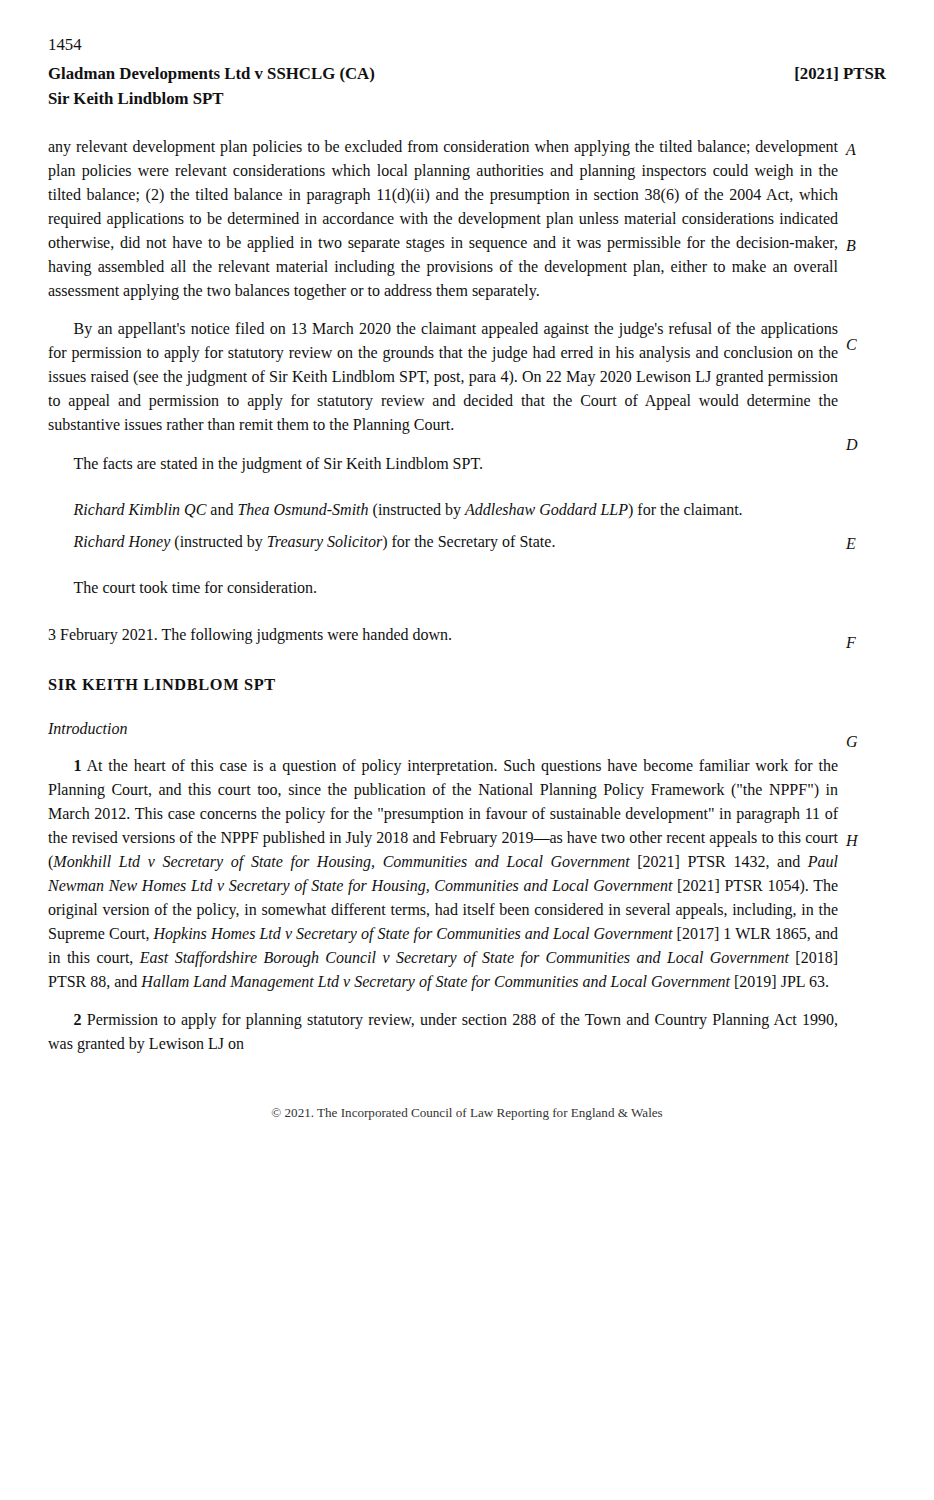1454
Gladman Developments Ltd v SSHCLG (CA) [2021] PTSR
Sir Keith Lindblom SPT
any relevant development plan policies to be excluded from consideration when applying the tilted balance; development plan policies were relevant considerations which local planning authorities and planning inspectors could weigh in the tilted balance; (2) the tilted balance in paragraph 11(d)(ii) and the presumption in section 38(6) of the 2004 Act, which required applications to be determined in accordance with the development plan unless material considerations indicated otherwise, did not have to be applied in two separate stages in sequence and it was permissible for the decision-maker, having assembled all the relevant material including the provisions of the development plan, either to make an overall assessment applying the two balances together or to address them separately.
By an appellant's notice filed on 13 March 2020 the claimant appealed against the judge's refusal of the applications for permission to apply for statutory review on the grounds that the judge had erred in his analysis and conclusion on the issues raised (see the judgment of Sir Keith Lindblom SPT, post, para 4). On 22 May 2020 Lewison LJ granted permission to appeal and permission to apply for statutory review and decided that the Court of Appeal would determine the substantive issues rather than remit them to the Planning Court.
The facts are stated in the judgment of Sir Keith Lindblom SPT.
Richard Kimblin QC and Thea Osmund-Smith (instructed by Addleshaw Goddard LLP) for the claimant.
Richard Honey (instructed by Treasury Solicitor) for the Secretary of State.
The court took time for consideration.
3 February 2021. The following judgments were handed down.
SIR KEITH LINDBLOM SPT
Introduction
1 At the heart of this case is a question of policy interpretation. Such questions have become familiar work for the Planning Court, and this court too, since the publication of the National Planning Policy Framework ("the NPPF") in March 2012. This case concerns the policy for the "presumption in favour of sustainable development" in paragraph 11 of the revised versions of the NPPF published in July 2018 and February 2019—as have two other recent appeals to this court (Monkhill Ltd v Secretary of State for Housing, Communities and Local Government [2021] PTSR 1432, and Paul Newman New Homes Ltd v Secretary of State for Housing, Communities and Local Government [2021] PTSR 1054). The original version of the policy, in somewhat different terms, had itself been considered in several appeals, including, in the Supreme Court, Hopkins Homes Ltd v Secretary of State for Communities and Local Government [2017] 1 WLR 1865, and in this court, East Staffordshire Borough Council v Secretary of State for Communities and Local Government [2018] PTSR 88, and Hallam Land Management Ltd v Secretary of State for Communities and Local Government [2019] JPL 63.
2 Permission to apply for planning statutory review, under section 288 of the Town and Country Planning Act 1990, was granted by Lewison LJ on
A B C D E F G H
© 2021. The Incorporated Council of Law Reporting for England & Wales